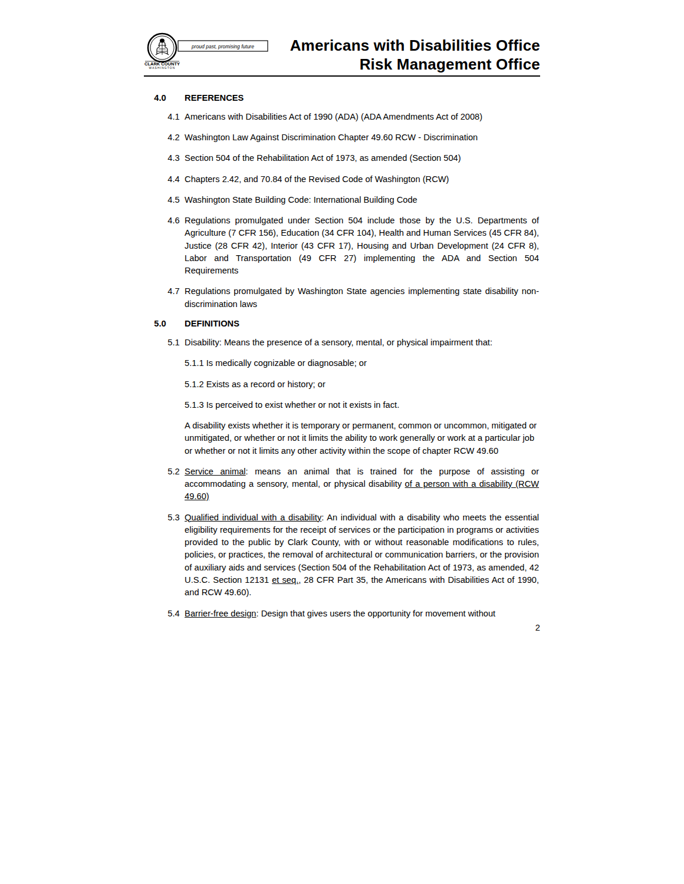proud past, promising future CLARK COUNTY WASHINGTON
Americans with Disabilities Office
Risk Management Office
4.0
REFERENCES
4.1
Americans with Disabilities Act of 1990 (ADA) (ADA Amendments Act of 2008)
4.2
Washington Law Against Discrimination Chapter 49.60 RCW - Discrimination
4.3
Section 504 of the Rehabilitation Act of 1973, as amended (Section 504)
4.4
Chapters 2.42, and 70.84 of the Revised Code of Washington (RCW)
4.5
Washington State Building Code: International Building Code
4.6
Regulations promulgated under Section 504 include those by the U.S. Departments of Agriculture (7 CFR 156), Education (34 CFR 104), Health and Human Services (45 CFR 84), Justice (28 CFR 42), Interior (43 CFR 17), Housing and Urban Development (24 CFR 8), Labor and Transportation (49 CFR 27) implementing the ADA and Section 504 Requirements
4.7
Regulations promulgated by Washington State agencies implementing state disability non-discrimination laws
5.0
DEFINITIONS
5.1
Disability: Means the presence of a sensory, mental, or physical impairment that:
5.1.1 Is medically cognizable or diagnosable; or
5.1.2 Exists as a record or history; or
5.1.3 Is perceived to exist whether or not it exists in fact.
A disability exists whether it is temporary or permanent, common or uncommon, mitigated or unmitigated, or whether or not it limits the ability to work generally or work at a particular job or whether or not it limits any other activity within the scope of chapter RCW 49.60
5.2
Service animal: means an animal that is trained for the purpose of assisting or accommodating a sensory, mental, or physical disability of a person with a disability (RCW 49.60)
5.3
Qualified individual with a disability: An individual with a disability who meets the essential eligibility requirements for the receipt of services or the participation in programs or activities provided to the public by Clark County, with or without reasonable modifications to rules, policies, or practices, the removal of architectural or communication barriers, or the provision of auxiliary aids and services (Section 504 of the Rehabilitation Act of 1973, as amended, 42 U.S.C. Section 12131 et seq., 28 CFR Part 35, the Americans with Disabilities Act of 1990, and RCW 49.60).
5.4
Barrier-free design: Design that gives users the opportunity for movement without
2